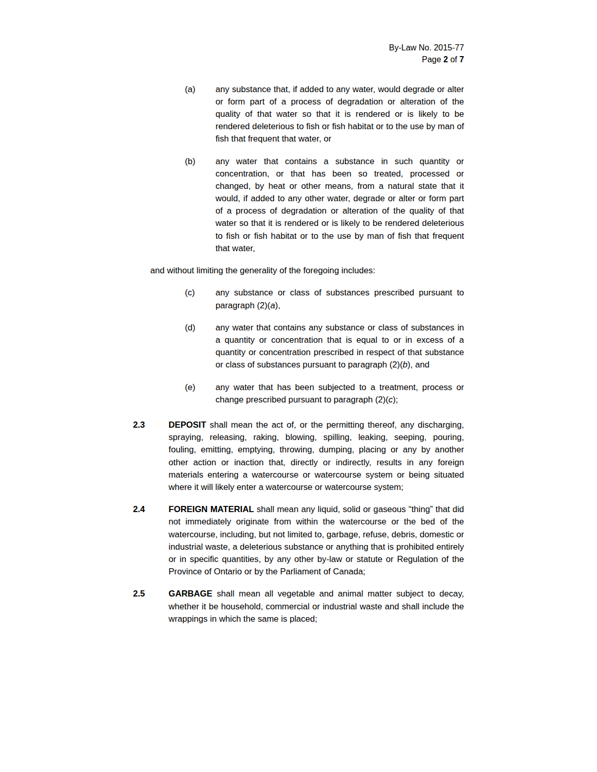By-Law No. 2015-77
Page 2 of 7
(a)
any substance that, if added to any water, would degrade or alter or form part of a process of degradation or alteration of the quality of that water so that it is rendered or is likely to be rendered deleterious to fish or fish habitat or to the use by man of fish that frequent that water, or
(b)
any water that contains a substance in such quantity or concentration, or that has been so treated, processed or changed, by heat or other means, from a natural state that it would, if added to any other water, degrade or alter or form part of a process of degradation or alteration of the quality of that water so that it is rendered or is likely to be rendered deleterious to fish or fish habitat or to the use by man of fish that frequent that water,
and without limiting the generality of the foregoing includes:
(c)
any substance or class of substances prescribed pursuant to paragraph (2)(a),
(d)
any water that contains any substance or class of substances in a quantity or concentration that is equal to or in excess of a quantity or concentration prescribed in respect of that substance or class of substances pursuant to paragraph (2)(b), and
(e)
any water that has been subjected to a treatment, process or change prescribed pursuant to paragraph (2)(c);
2.3
DEPOSIT shall mean the act of, or the permitting thereof, any discharging, spraying, releasing, raking, blowing, spilling, leaking, seeping, pouring, fouling, emitting, emptying, throwing, dumping, placing or any by another other action or inaction that, directly or indirectly, results in any foreign materials entering a watercourse or watercourse system or being situated where it will likely enter a watercourse or watercourse system;
2.4
FOREIGN MATERIAL shall mean any liquid, solid or gaseous “thing” that did not immediately originate from within the watercourse or the bed of the watercourse, including, but not limited to, garbage, refuse, debris, domestic or industrial waste, a deleterious substance or anything that is prohibited entirely or in specific quantities, by any other by-law or statute or Regulation of the Province of Ontario or by the Parliament of Canada;
2.5
GARBAGE shall mean all vegetable and animal matter subject to decay, whether it be household, commercial or industrial waste and shall include the wrappings in which the same is placed;